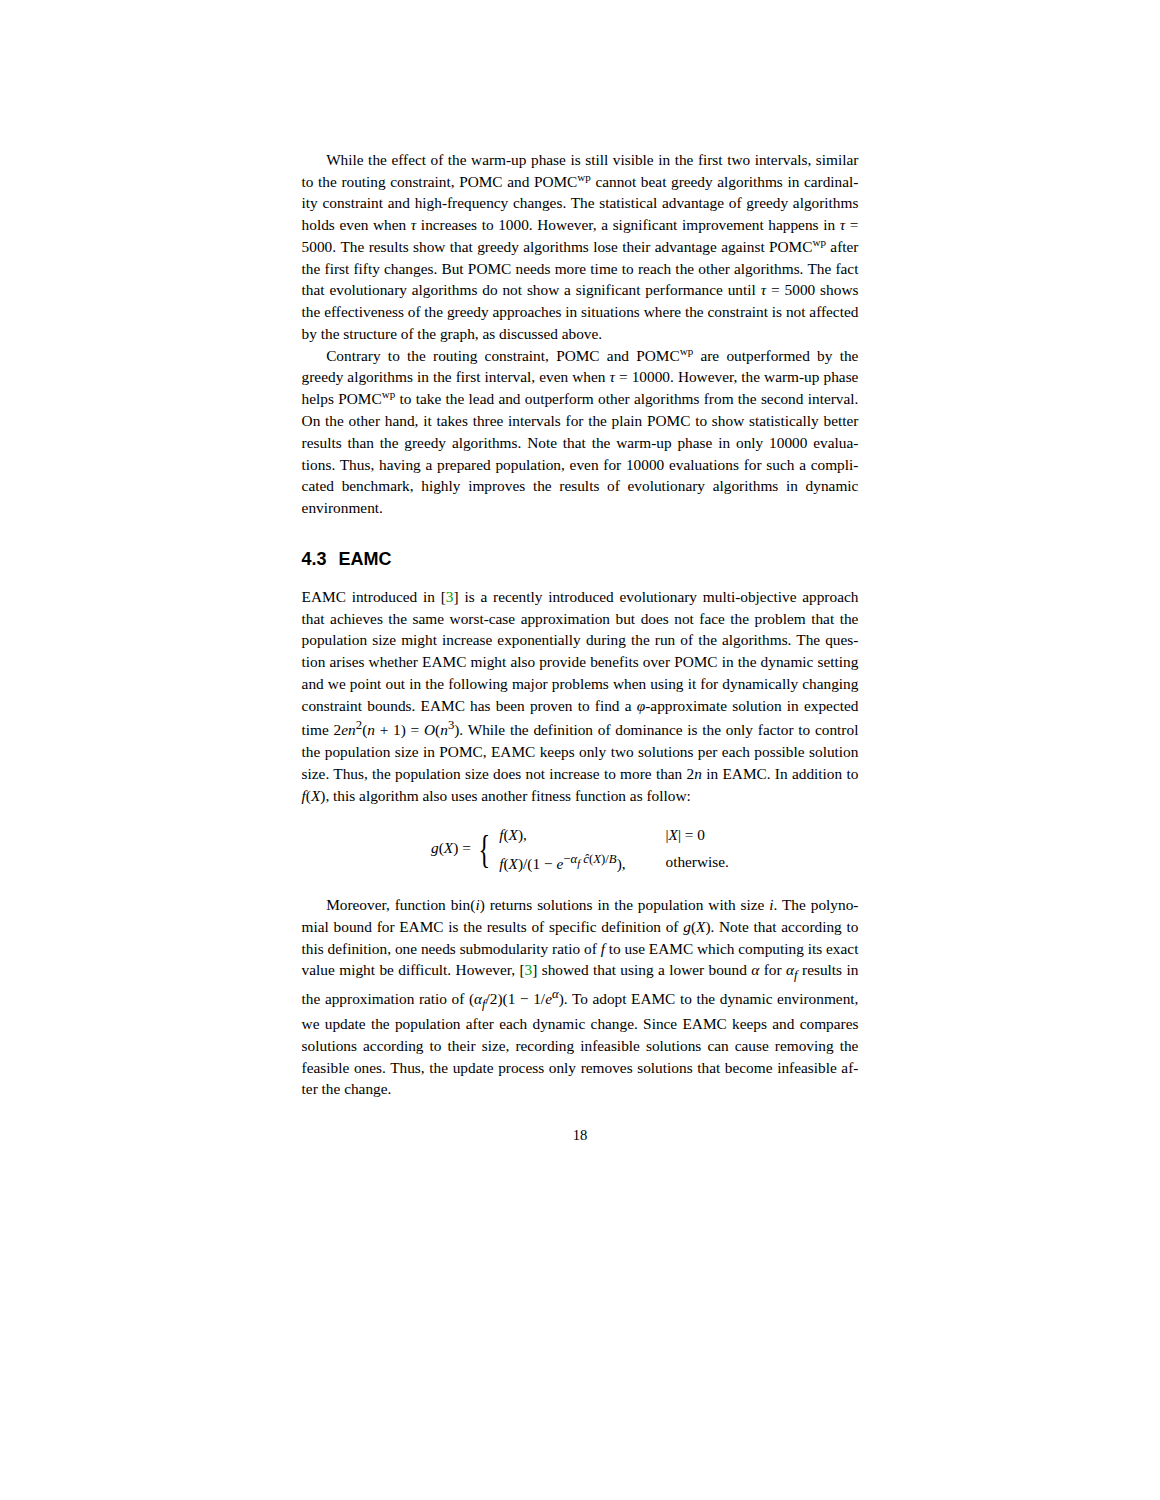While the effect of the warm-up phase is still visible in the first two intervals, similar to the routing constraint, POMC and POMCwp cannot beat greedy algorithms in cardinality constraint and high-frequency changes. The statistical advantage of greedy algorithms holds even when τ increases to 1000. However, a significant improvement happens in τ = 5000. The results show that greedy algorithms lose their advantage against POMCwp after the first fifty changes. But POMC needs more time to reach the other algorithms. The fact that evolutionary algorithms do not show a significant performance until τ = 5000 shows the effectiveness of the greedy approaches in situations where the constraint is not affected by the structure of the graph, as discussed above.
Contrary to the routing constraint, POMC and POMCwp are outperformed by the greedy algorithms in the first interval, even when τ = 10000. However, the warm-up phase helps POMCwp to take the lead and outperform other algorithms from the second interval. On the other hand, it takes three intervals for the plain POMC to show statistically better results than the greedy algorithms. Note that the warm-up phase in only 10000 evaluations. Thus, having a prepared population, even for 10000 evaluations for such a complicated benchmark, highly improves the results of evolutionary algorithms in dynamic environment.
4.3 EAMC
EAMC introduced in [3] is a recently introduced evolutionary multi-objective approach that achieves the same worst-case approximation but does not face the problem that the population size might increase exponentially during the run of the algorithms. The question arises whether EAMC might also provide benefits over POMC in the dynamic setting and we point out in the following major problems when using it for dynamically changing constraint bounds. EAMC has been proven to find a φ-approximate solution in expected time 2en2(n + 1) = O(n3). While the definition of dominance is the only factor to control the population size in POMC, EAMC keeps only two solutions per each possible solution size. Thus, the population size does not increase to more than 2n in EAMC. In addition to f(X), this algorithm also uses another fitness function as follow:
g(X) = {
| f ( X ), | / X / = 0 |
| f ( X )/(1 − e − α f ĉ ( X )/ B ), | otherwise. |
Moreover, function bin(i) returns solutions in the population with size i. The polynomial bound for EAMC is the results of specific definition of g(X). Note that according to this definition, one needs submodularity ratio of f to use EAMC which computing its exact value might be difficult. However, [3] showed that using a lower bound α for αf results in the approximation ratio of (αf/2)(1 − 1/eα). To adopt EAMC to the dynamic environment, we update the population after each dynamic change. Since EAMC keeps and compares solutions according to their size, recording infeasible solutions can cause removing the feasible ones. Thus, the update process only removes solutions that become infeasible after the change.
18